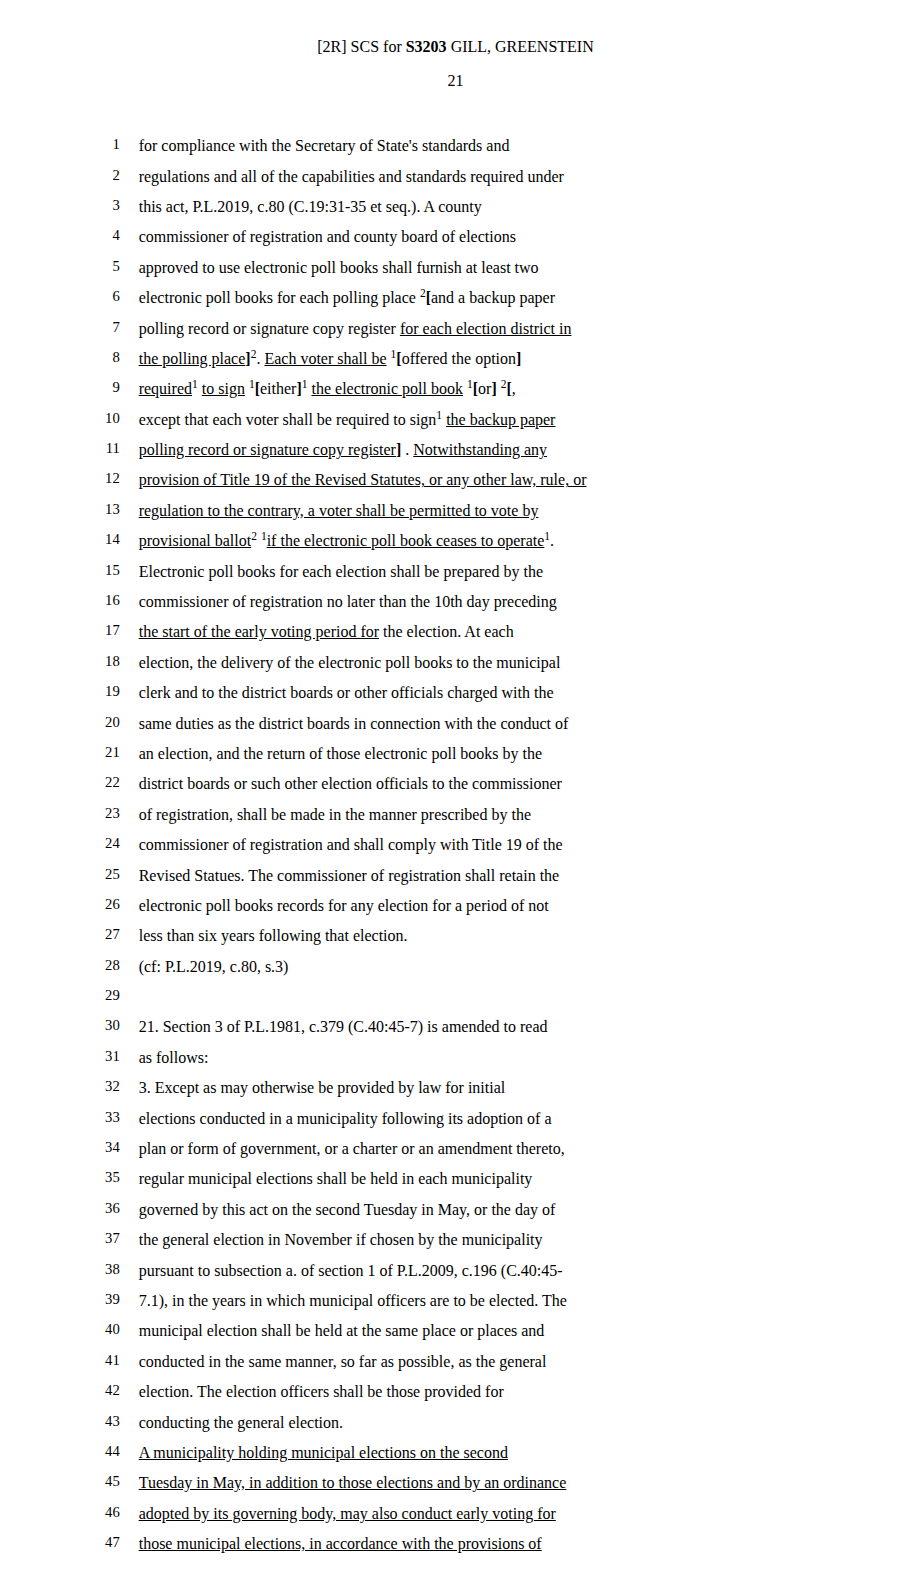[2R] SCS for S3203 GILL, GREENSTEIN
21
for compliance with the Secretary of State's standards and
regulations and all of the capabilities and standards required under
this act, P.L.2019, c.80 (C.19:31-35 et seq.). A county
commissioner of registration and county board of elections
approved to use electronic poll books shall furnish at least two
electronic poll books for each polling place 2[and a backup paper
polling record or signature copy register for each election district in
the polling place]2. Each voter shall be 1[offered the option]
required1 to sign 1[either]1 the electronic poll book 1[or] 2[,
except that each voter shall be required to sign1 the backup paper
polling record or signature copy register] . Notwithstanding any
provision of Title 19 of the Revised Statutes, or any other law, rule, or
regulation to the contrary, a voter shall be permitted to vote by
provisional ballot2 1if the electronic poll book ceases to operate1.
Electronic poll books for each election shall be prepared by the
commissioner of registration no later than the 10th day preceding
the start of the early voting period for the election. At each
election, the delivery of the electronic poll books to the municipal
clerk and to the district boards or other officials charged with the
same duties as the district boards in connection with the conduct of
an election, and the return of those electronic poll books by the
district boards or such other election officials to the commissioner
of registration, shall be made in the manner prescribed by the
commissioner of registration and shall comply with Title 19 of the
Revised Statues. The commissioner of registration shall retain the
electronic poll books records for any election for a period of not
less than six years following that election.
(cf: P.L.2019, c.80, s.3)
21. Section 3 of P.L.1981, c.379 (C.40:45-7) is amended to read
as follows:
3. Except as may otherwise be provided by law for initial
elections conducted in a municipality following its adoption of a
plan or form of government, or a charter or an amendment thereto,
regular municipal elections shall be held in each municipality
governed by this act on the second Tuesday in May, or the day of
the general election in November if chosen by the municipality
pursuant to subsection a. of section 1 of P.L.2009, c.196 (C.40:45-
7.1), in the years in which municipal officers are to be elected. The
municipal election shall be held at the same place or places and
conducted in the same manner, so far as possible, as the general
election. The election officers shall be those provided for
conducting the general election.
A municipality holding municipal elections on the second
Tuesday in May, in addition to those elections and by an ordinance
adopted by its governing body, may also conduct early voting for
those municipal elections, in accordance with the provisions of